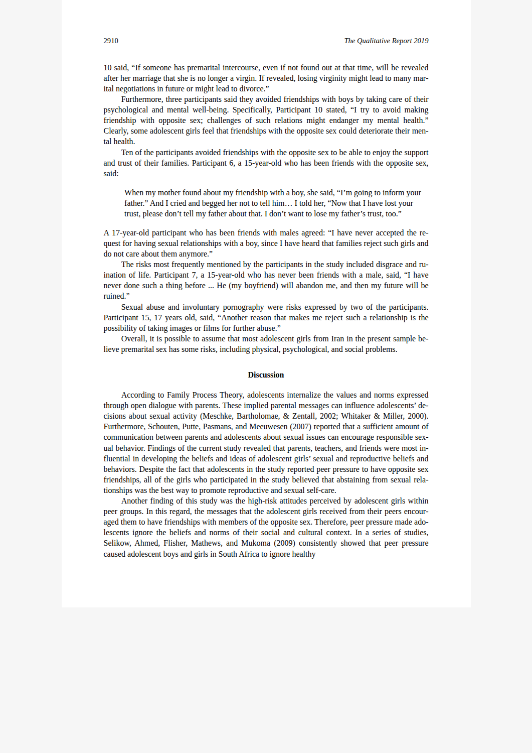2910 The Qualitative Report 2019
10 said, “If someone has premarital intercourse, even if not found out at that time, will be revealed after her marriage that she is no longer a virgin. If revealed, losing virginity might lead to many marital negotiations in future or might lead to divorce.”
Furthermore, three participants said they avoided friendships with boys by taking care of their psychological and mental well-being. Specifically, Participant 10 stated, “I try to avoid making friendship with opposite sex; challenges of such relations might endanger my mental health.” Clearly, some adolescent girls feel that friendships with the opposite sex could deteriorate their mental health.
Ten of the participants avoided friendships with the opposite sex to be able to enjoy the support and trust of their families. Participant 6, a 15-year-old who has been friends with the opposite sex, said:
When my mother found about my friendship with a boy, she said, “I’m going to inform your father.” And I cried and begged her not to tell him… I told her, “Now that I have lost your trust, please don’t tell my father about that. I don’t want to lose my father’s trust, too.”
A 17-year-old participant who has been friends with males agreed: “I have never accepted the request for having sexual relationships with a boy, since I have heard that families reject such girls and do not care about them anymore.”
The risks most frequently mentioned by the participants in the study included disgrace and ruination of life. Participant 7, a 15-year-old who has never been friends with a male, said, “I have never done such a thing before ... He (my boyfriend) will abandon me, and then my future will be ruined.”
Sexual abuse and involuntary pornography were risks expressed by two of the participants. Participant 15, 17 years old, said, “Another reason that makes me reject such a relationship is the possibility of taking images or films for further abuse.”
Overall, it is possible to assume that most adolescent girls from Iran in the present sample believe premarital sex has some risks, including physical, psychological, and social problems.
Discussion
According to Family Process Theory, adolescents internalize the values and norms expressed through open dialogue with parents. These implied parental messages can influence adolescents’ decisions about sexual activity (Meschke, Bartholomae, & Zentall, 2002; Whitaker & Miller, 2000). Furthermore, Schouten, Putte, Pasmans, and Meeuwesen (2007) reported that a sufficient amount of communication between parents and adolescents about sexual issues can encourage responsible sexual behavior. Findings of the current study revealed that parents, teachers, and friends were most influential in developing the beliefs and ideas of adolescent girls’ sexual and reproductive beliefs and behaviors. Despite the fact that adolescents in the study reported peer pressure to have opposite sex friendships, all of the girls who participated in the study believed that abstaining from sexual relationships was the best way to promote reproductive and sexual self-care.
Another finding of this study was the high-risk attitudes perceived by adolescent girls within peer groups. In this regard, the messages that the adolescent girls received from their peers encouraged them to have friendships with members of the opposite sex. Therefore, peer pressure made adolescents ignore the beliefs and norms of their social and cultural context. In a series of studies, Selikow, Ahmed, Flisher, Mathews, and Mukoma (2009) consistently showed that peer pressure caused adolescent boys and girls in South Africa to ignore healthy